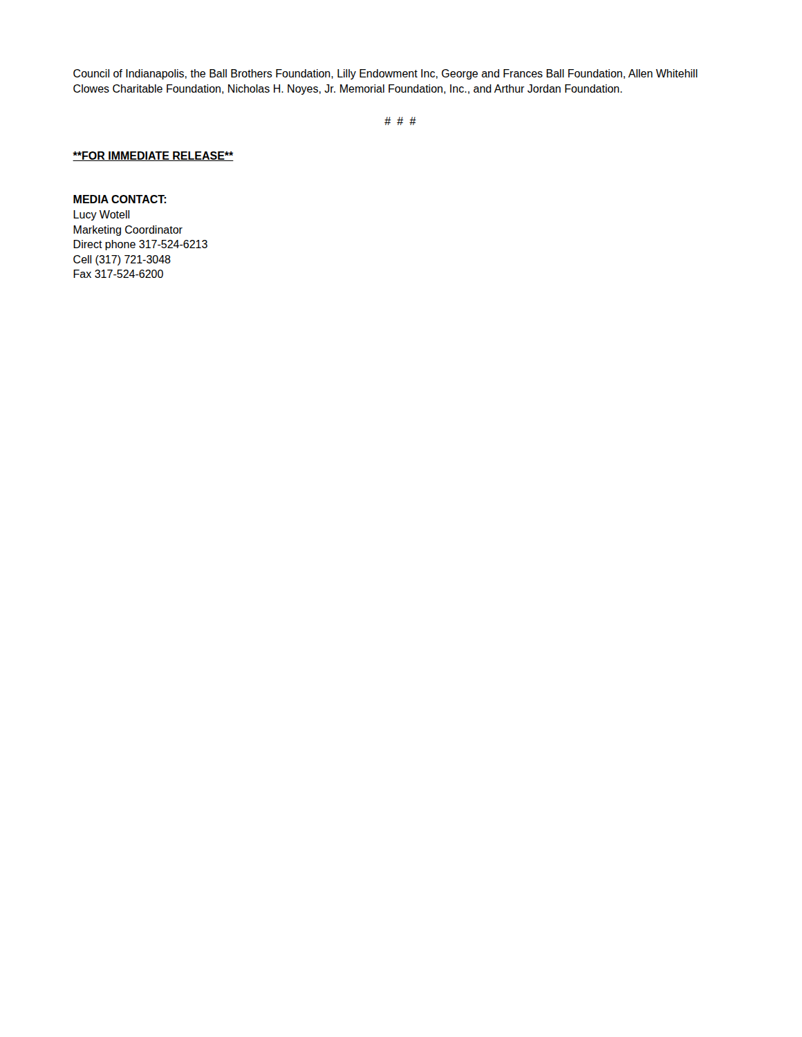Council of Indianapolis, the Ball Brothers Foundation, Lilly Endowment Inc, George and Frances Ball Foundation, Allen Whitehill Clowes Charitable Foundation, Nicholas H. Noyes, Jr. Memorial Foundation, Inc., and Arthur Jordan Foundation.
# # #
**FOR IMMEDIATE RELEASE**
MEDIA CONTACT:
Lucy Wotell Marketing Coordinator Direct phone 317-524-6213 Cell (317) 721-3048 Fax 317-524-6200